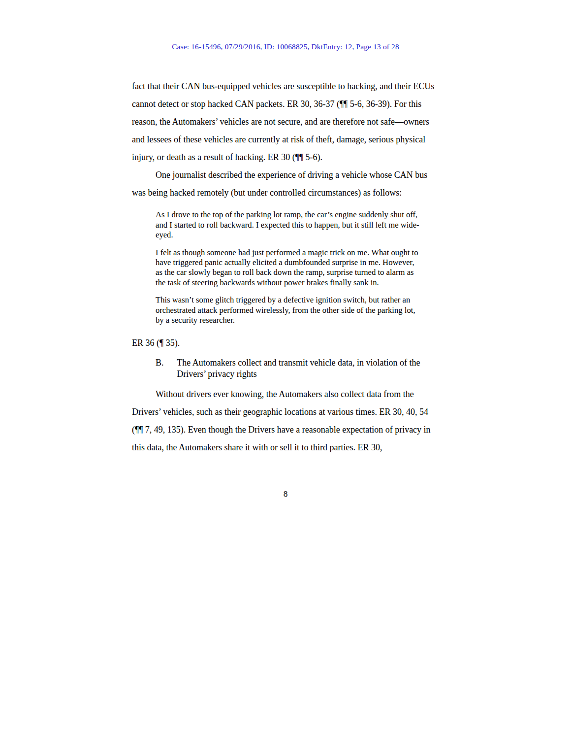Case: 16-15496, 07/29/2016, ID: 10068825, DktEntry: 12, Page 13 of 28
fact that their CAN bus-equipped vehicles are susceptible to hacking, and their ECUs cannot detect or stop hacked CAN packets. ER 30, 36-37 (¶¶ 5-6, 36-39). For this reason, the Automakers’ vehicles are not secure, and are therefore not safe—owners and lessees of these vehicles are currently at risk of theft, damage, serious physical injury, or death as a result of hacking. ER 30 (¶¶ 5-6).
One journalist described the experience of driving a vehicle whose CAN bus was being hacked remotely (but under controlled circumstances) as follows:
As I drove to the top of the parking lot ramp, the car’s engine suddenly shut off, and I started to roll backward. I expected this to happen, but it still left me wide-eyed.
I felt as though someone had just performed a magic trick on me. What ought to have triggered panic actually elicited a dumbfounded surprise in me. However, as the car slowly began to roll back down the ramp, surprise turned to alarm as the task of steering backwards without power brakes finally sank in.
This wasn’t some glitch triggered by a defective ignition switch, but rather an orchestrated attack performed wirelessly, from the other side of the parking lot, by a security researcher.
ER 36 (¶ 35).
B.
The Automakers collect and transmit vehicle data, in violation of the Drivers’ privacy rights
Without drivers ever knowing, the Automakers also collect data from the Drivers’ vehicles, such as their geographic locations at various times. ER 30, 40, 54 (¶¶ 7, 49, 135). Even though the Drivers have a reasonable expectation of privacy in this data, the Automakers share it with or sell it to third parties. ER 30,
8